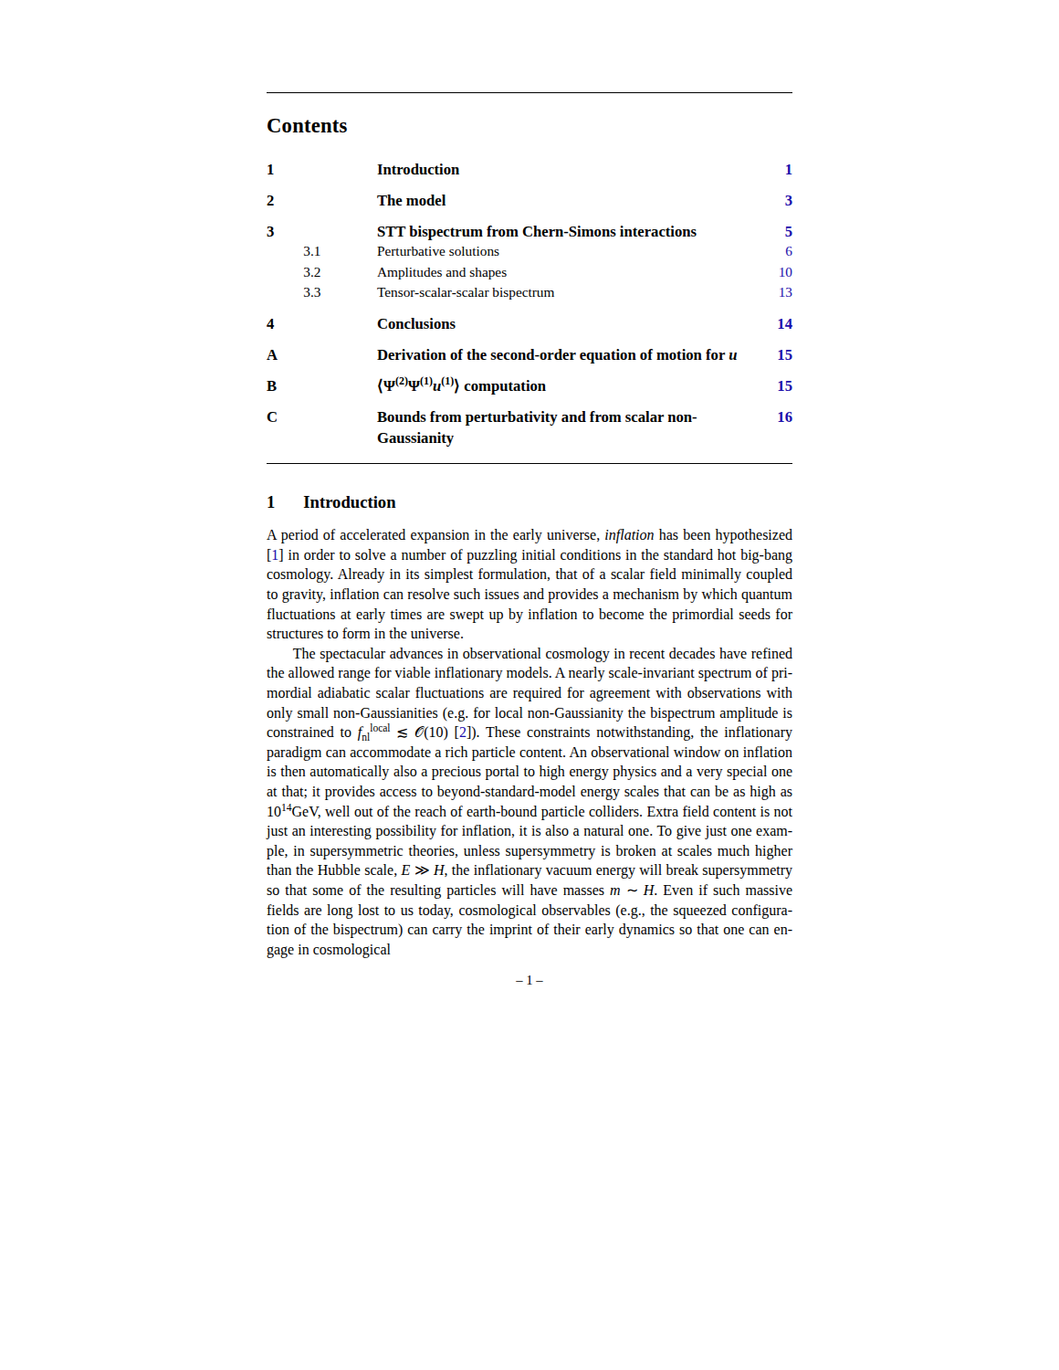Contents
| 1 | Introduction | 1 |
| 2 | The model | 3 |
| 3 | STT bispectrum from Chern-Simons interactions | 5 |
| 3.1 | Perturbative solutions | 6 |
| 3.2 | Amplitudes and shapes | 10 |
| 3.3 | Tensor-scalar-scalar bispectrum | 13 |
| 4 | Conclusions | 14 |
| A | Derivation of the second-order equation of motion for u | 15 |
| B | ⟨Ψ (2) Ψ (1) u (1) ⟩ computation | 15 |
| C | Bounds from perturbativity and from scalar non-Gaussianity | 16 |
1 Introduction
A period of accelerated expansion in the early universe, inflation has been hypothesized [1] in order to solve a number of puzzling initial conditions in the standard hot big-bang cosmology. Already in its simplest formulation, that of a scalar field minimally coupled to gravity, inflation can resolve such issues and provides a mechanism by which quantum fluctuations at early times are swept up by inflation to become the primordial seeds for structures to form in the universe.
The spectacular advances in observational cosmology in recent decades have refined the allowed range for viable inflationary models. A nearly scale-invariant spectrum of primordial adiabatic scalar fluctuations are required for agreement with observations with only small non-Gaussianities (e.g. for local non-Gaussianity the bispectrum amplitude is constrained to fnllocal 𝒪(10) [2]). These constraints notwithstanding, the inflationary paradigm can accommodate a rich particle content. An observational window on inflation is then automatically also a precious portal to high energy physics and a very special one at that; it provides access to beyond-standard-model energy scales that can be as high as 1014GeV, well out of the reach of earth-bound particle colliders. Extra field content is not just an interesting possibility for inflation, it is also a natural one. To give just one example, in supersymmetric theories, unless supersymmetry is broken at scales much higher than the Hubble scale, E ≫ H, the inflationary vacuum energy will break supersymmetry so that some of the resulting particles will have masses m ∼ H. Even if such massive fields are long lost to us today, cosmological observables (e.g., the squeezed configuration of the bispectrum) can carry the imprint of their early dynamics so that one can engage in cosmological
– 1 –